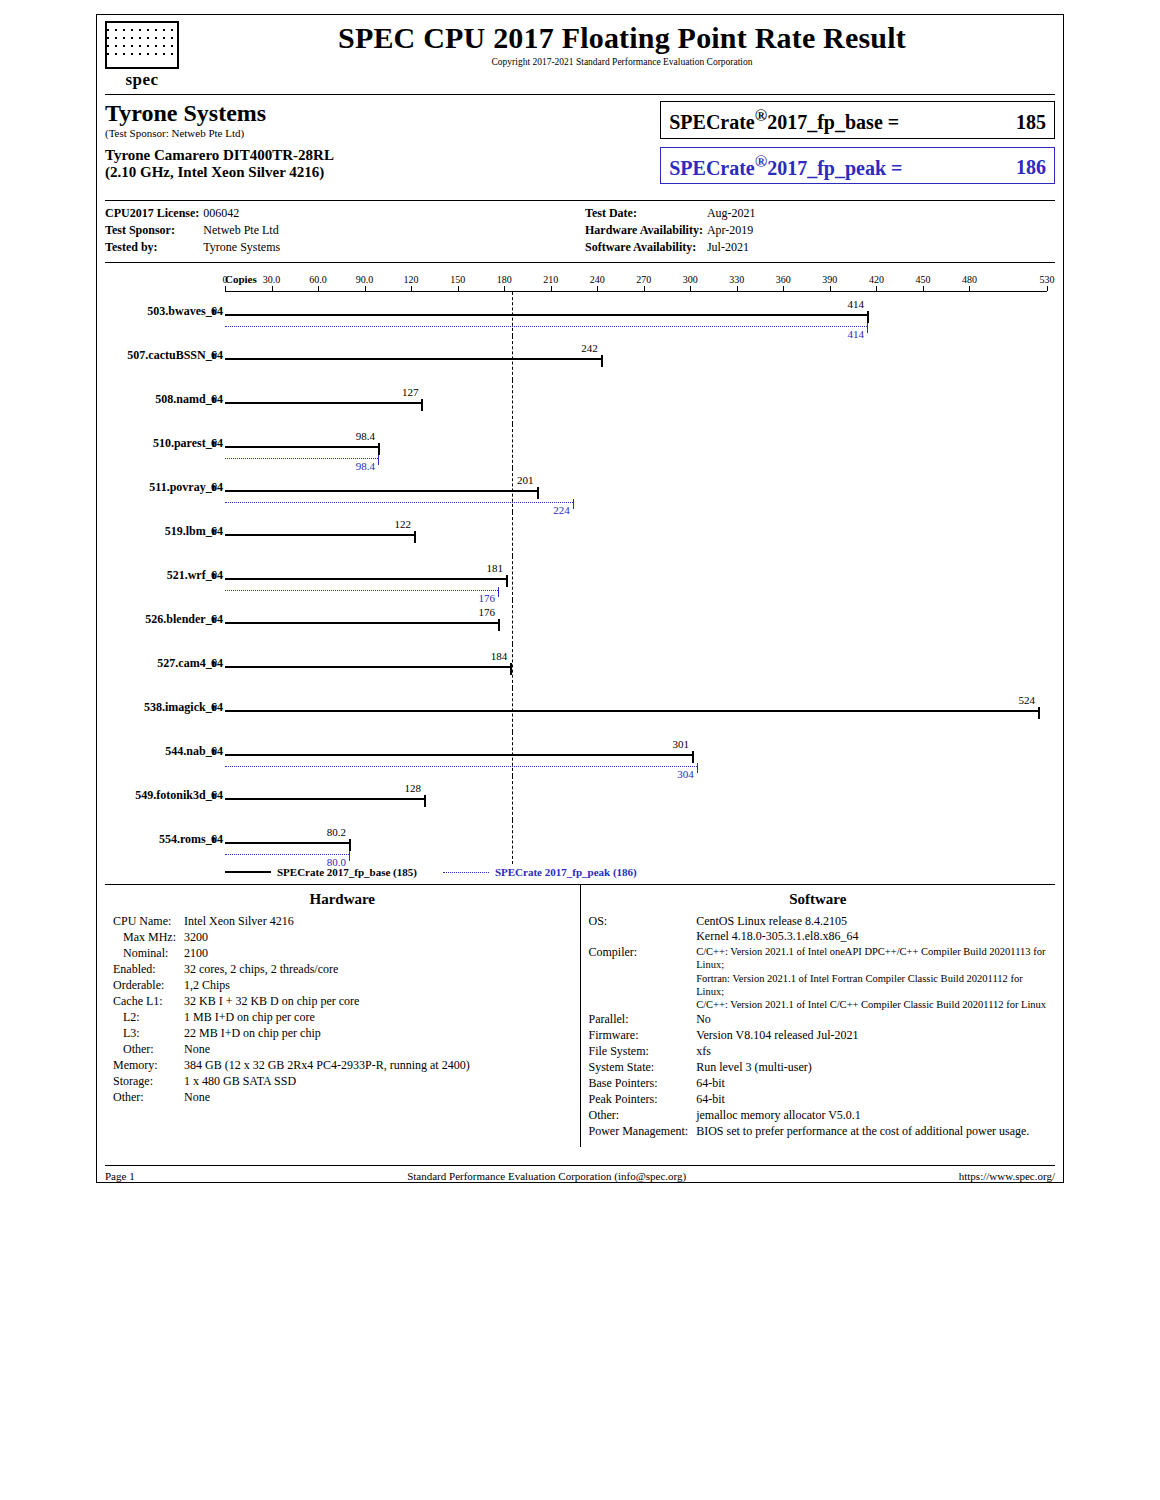spec
SPEC CPU 2017 Floating Point Rate Result
Copyright 2017-2021 Standard Performance Evaluation Corporation
Tyrone Systems
(Test Sponsor: Netweb Pte Ltd)
Tyrone Camarero DIT400TR-28RL (2.10 GHz, Intel Xeon Silver 4216)
SPECrate®2017_fp_base =185
SPECrate®2017_fp_peak =186
| CPU2017 License: | 006042 |
| Test Sponsor: | Netweb Pte Ltd |
| Tested by: | Tyrone Systems |
| Test Date: | Aug-2021 |
| Hardware Availability: | Apr-2019 |
| Software Availability: | Jul-2021 |
Copies
0
30.0
60.0
90.0
120
150
180
210
240
270
300
330
360
390
420
450
480
530
503.bwaves_r
64
414
414
507.cactuBSSN_r
64
242
508.namd_r
64
127
510.parest_r
64
98.4
98.4
511.povray_r
64
201
224
519.lbm_r
64
122
521.wrf_r
64
181
176
526.blender_r
64
176
527.cam4_r
64
184
538.imagick_r
64
524
544.nab_r
64
301
304
549.fotonik3d_r
64
128
554.roms_r
64
80.2
80.0
SPECrate 2017_fp_base (185) SPECrate 2017_fp_peak (186)
Hardware
CPU Name:
Intel Xeon Silver 4216
Max MHz:
3200
Nominal:
2100
Enabled:
32 cores, 2 chips, 2 threads/core
Orderable:
1,2 Chips
Cache L1:
32 KB I + 32 KB D on chip per core
L2:
1 MB I+D on chip per core
L3:
22 MB I+D on chip per chip
Other:
None
Memory:
384 GB (12 x 32 GB 2Rx4 PC4-2933P-R, running at 2400)
Storage:
1 x 480 GB SATA SSD
Other:
None
Software
OS:
CentOS Linux release 8.4.2105
Kernel 4.18.0-305.3.1.el8.x86_64
Compiler:
C/C++: Version 2021.1 of Intel oneAPI DPC++/C++ Compiler Build 20201113 for Linux;
Fortran: Version 2021.1 of Intel Fortran Compiler Classic Build 20201112 for Linux;
C/C++: Version 2021.1 of Intel C/C++ Compiler Classic Build 20201112 for Linux
Parallel:
No
Firmware:
Version V8.104 released Jul-2021
File System:
xfs
System State:
Run level 3 (multi-user)
Base Pointers:
64-bit
Peak Pointers:
64-bit
Other:
jemalloc memory allocator V5.0.1
Power Management:
BIOS set to prefer performance at the cost of additional power usage.
Page 1
Standard Performance Evaluation Corporation (info@spec.org)
https://www.spec.org/